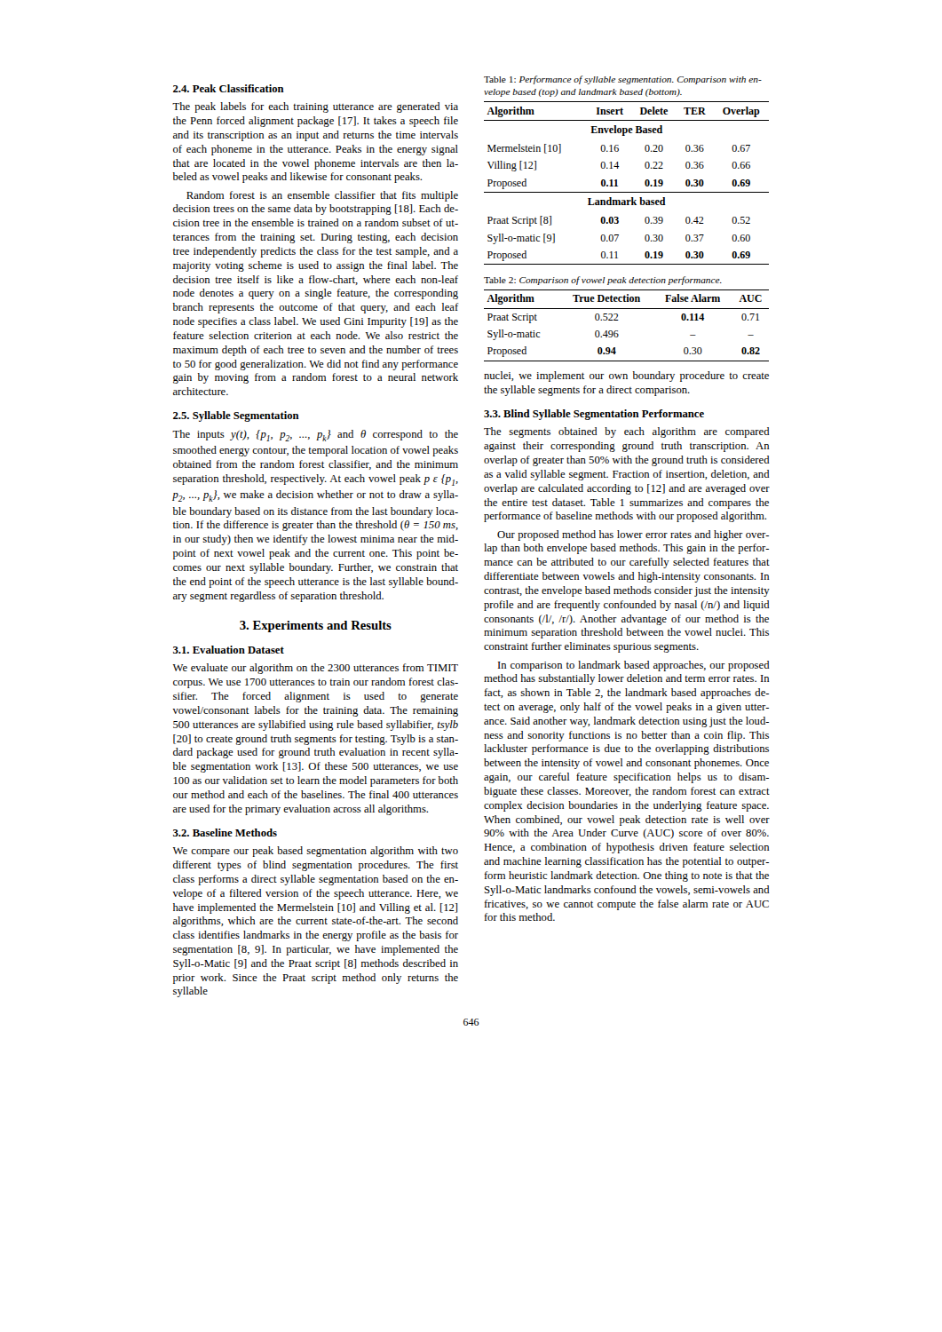2.4. Peak Classification
The peak labels for each training utterance are generated via the Penn forced alignment package [17]. It takes a speech file and its transcription as an input and returns the time intervals of each phoneme in the utterance. Peaks in the energy signal that are located in the vowel phoneme intervals are then labeled as vowel peaks and likewise for consonant peaks.
Random forest is an ensemble classifier that fits multiple decision trees on the same data by bootstrapping [18]. Each decision tree in the ensemble is trained on a random subset of utterances from the training set. During testing, each decision tree independently predicts the class for the test sample, and a majority voting scheme is used to assign the final label. The decision tree itself is like a flow-chart, where each non-leaf node denotes a query on a single feature, the corresponding branch represents the outcome of that query, and each leaf node specifies a class label. We used Gini Impurity [19] as the feature selection criterion at each node. We also restrict the maximum depth of each tree to seven and the number of trees to 50 for good generalization. We did not find any performance gain by moving from a random forest to a neural network architecture.
2.5. Syllable Segmentation
The inputs y(t), {p1, p2, ..., pk} and θ correspond to the smoothed energy contour, the temporal location of vowel peaks obtained from the random forest classifier, and the minimum separation threshold, respectively. At each vowel peak p ε {p1, p2, ..., pk}, we make a decision whether or not to draw a syllable boundary based on its distance from the last boundary location. If the difference is greater than the threshold (θ = 150 ms, in our study) then we identify the lowest minima near the midpoint of next vowel peak and the current one. This point becomes our next syllable boundary. Further, we constrain that the end point of the speech utterance is the last syllable boundary segment regardless of separation threshold.
3. Experiments and Results
3.1. Evaluation Dataset
We evaluate our algorithm on the 2300 utterances from TIMIT corpus. We use 1700 utterances to train our random forest classifier. The forced alignment is used to generate vowel/consonant labels for the training data. The remaining 500 utterances are syllabified using rule based syllabifier, tsylb [20] to create ground truth segments for testing. Tsylb is a standard package used for ground truth evaluation in recent syllable segmentation work [13]. Of these 500 utterances, we use 100 as our validation set to learn the model parameters for both our method and each of the baselines. The final 400 utterances are used for the primary evaluation across all algorithms.
3.2. Baseline Methods
We compare our peak based segmentation algorithm with two different types of blind segmentation procedures. The first class performs a direct syllable segmentation based on the envelope of a filtered version of the speech utterance. Here, we have implemented the Mermelstein [10] and Villing et al. [12] algorithms, which are the current state-of-the-art. The second class identifies landmarks in the energy profile as the basis for segmentation [8, 9]. In particular, we have implemented the Syll-o-Matic [9] and the Praat script [8] methods described in prior work. Since the Praat script method only returns the syllable
Table 1: Performance of syllable segmentation. Comparison with envelope based (top) and landmark based (bottom).
| Algorithm | Insert | Delete | TER | Overlap |
| --- | --- | --- | --- | --- |
| Envelope Based |
| Mermelstein [10] | 0.16 | 0.20 | 0.36 | 0.67 |
| Villing [12] | 0.14 | 0.22 | 0.36 | 0.66 |
| Proposed | 0.11 | 0.19 | 0.30 | 0.69 |
| Landmark based |
| Praat Script [8] | 0.03 | 0.39 | 0.42 | 0.52 |
| Syll-o-matic [9] | 0.07 | 0.30 | 0.37 | 0.60 |
| Proposed | 0.11 | 0.19 | 0.30 | 0.69 |
Table 2: Comparison of vowel peak detection performance.
| Algorithm | True Detection | False Alarm | AUC |
| --- | --- | --- | --- |
| Praat Script | 0.522 | 0.114 | 0.71 |
| Syll-o-matic | 0.496 | – | – |
| Proposed | 0.94 | 0.30 | 0.82 |
nuclei, we implement our own boundary procedure to create the syllable segments for a direct comparison.
3.3. Blind Syllable Segmentation Performance
The segments obtained by each algorithm are compared against their corresponding ground truth transcription. An overlap of greater than 50% with the ground truth is considered as a valid syllable segment. Fraction of insertion, deletion, and overlap are calculated according to [12] and are averaged over the entire test dataset. Table 1 summarizes and compares the performance of baseline methods with our proposed algorithm.
Our proposed method has lower error rates and higher overlap than both envelope based methods. This gain in the performance can be attributed to our carefully selected features that differentiate between vowels and high-intensity consonants. In contrast, the envelope based methods consider just the intensity profile and are frequently confounded by nasal (/n/) and liquid consonants (/l/, /r/). Another advantage of our method is the minimum separation threshold between the vowel nuclei. This constraint further eliminates spurious segments.
In comparison to landmark based approaches, our proposed method has substantially lower deletion and term error rates. In fact, as shown in Table 2, the landmark based approaches detect on average, only half of the vowel peaks in a given utterance. Said another way, landmark detection using just the loudness and sonority functions is no better than a coin flip. This lackluster performance is due to the overlapping distributions between the intensity of vowel and consonant phonemes. Once again, our careful feature specification helps us to disambiguate these classes. Moreover, the random forest can extract complex decision boundaries in the underlying feature space. When combined, our vowel peak detection rate is well over 90% with the Area Under Curve (AUC) score of over 80%. Hence, a combination of hypothesis driven feature selection and machine learning classification has the potential to outperform heuristic landmark detection. One thing to note is that the Syll-o-Matic landmarks confound the vowels, semi-vowels and fricatives, so we cannot compute the false alarm rate or AUC for this method.
646